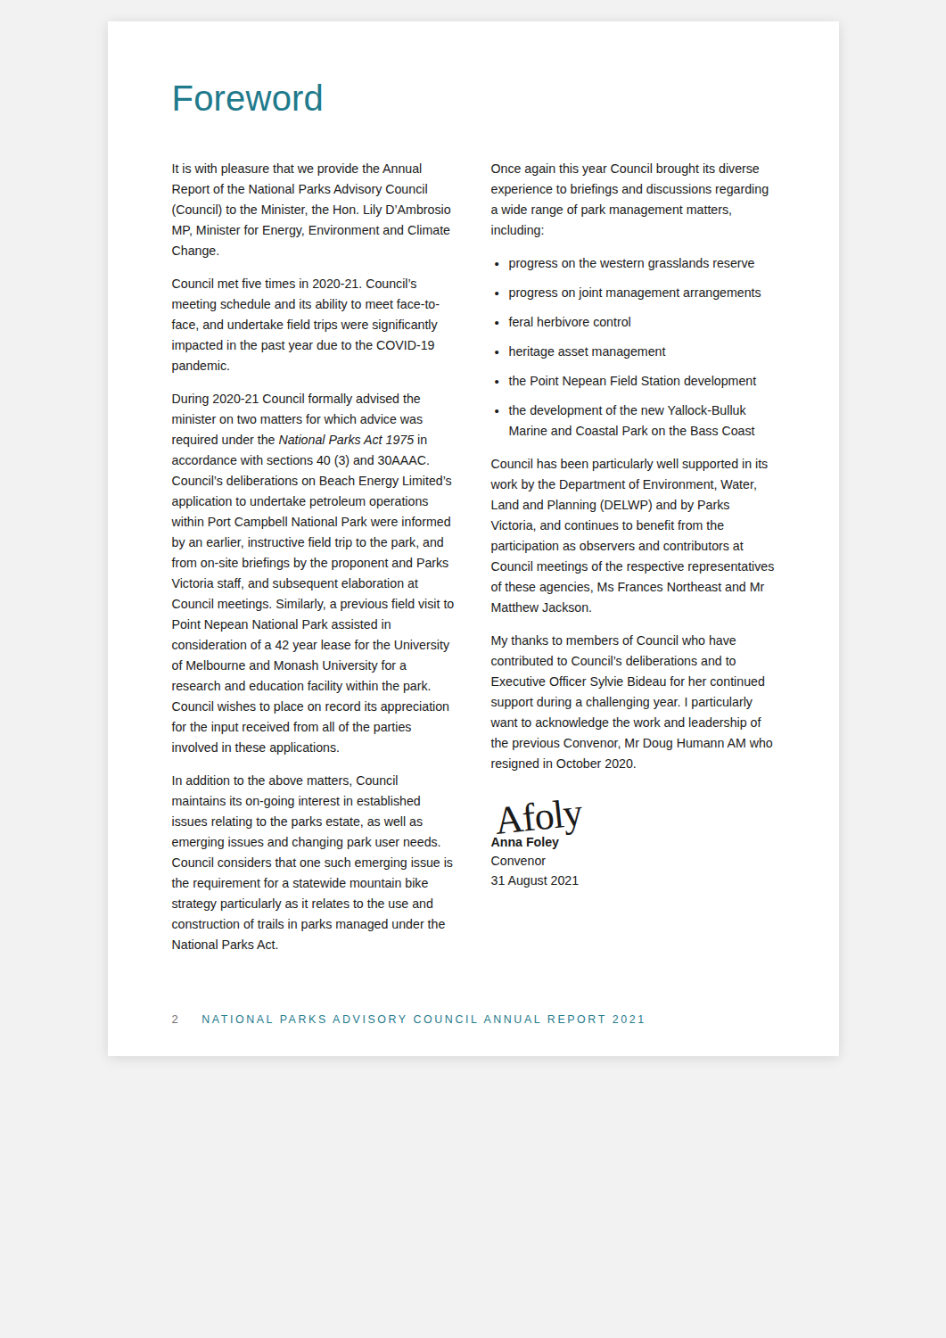Foreword
It is with pleasure that we provide the Annual Report of the National Parks Advisory Council (Council) to the Minister, the Hon. Lily D’Ambrosio MP, Minister for Energy, Environment and Climate Change.
Council met five times in 2020-21. Council’s meeting schedule and its ability to meet face-to-face, and undertake field trips were significantly impacted in the past year due to the COVID-19 pandemic.
During 2020-21 Council formally advised the minister on two matters for which advice was required under the National Parks Act 1975 in accordance with sections 40 (3) and 30AAAC. Council’s deliberations on Beach Energy Limited’s application to undertake petroleum operations within Port Campbell National Park were informed by an earlier, instructive field trip to the park, and from on-site briefings by the proponent and Parks Victoria staff, and subsequent elaboration at Council meetings. Similarly, a previous field visit to Point Nepean National Park assisted in consideration of a 42 year lease for the University of Melbourne and Monash University for a research and education facility within the park. Council wishes to place on record its appreciation for the input received from all of the parties involved in these applications.
In addition to the above matters, Council maintains its on-going interest in established issues relating to the parks estate, as well as emerging issues and changing park user needs. Council considers that one such emerging issue is the requirement for a statewide mountain bike strategy particularly as it relates to the use and construction of trails in parks managed under the National Parks Act.
Once again this year Council brought its diverse experience to briefings and discussions regarding a wide range of park management matters, including:
progress on the western grasslands reserve
progress on joint management arrangements
feral herbivore control
heritage asset management
the Point Nepean Field Station development
the development of the new Yallock-Bulluk Marine and Coastal Park on the Bass Coast
Council has been particularly well supported in its work by the Department of Environment, Water, Land and Planning (DELWP) and by Parks Victoria, and continues to benefit from the participation as observers and contributors at Council meetings of the respective representatives of these agencies, Ms Frances Northeast and Mr Matthew Jackson.
My thanks to members of Council who have contributed to Council’s deliberations and to Executive Officer Sylvie Bideau for her continued support during a challenging year. I particularly want to acknowledge the work and leadership of the previous Convenor, Mr Doug Humann AM who resigned in October 2020.
Afoly
Anna Foley
Convenor
31 August 2021
2 National Parks Advisory Council Annual Report 2021